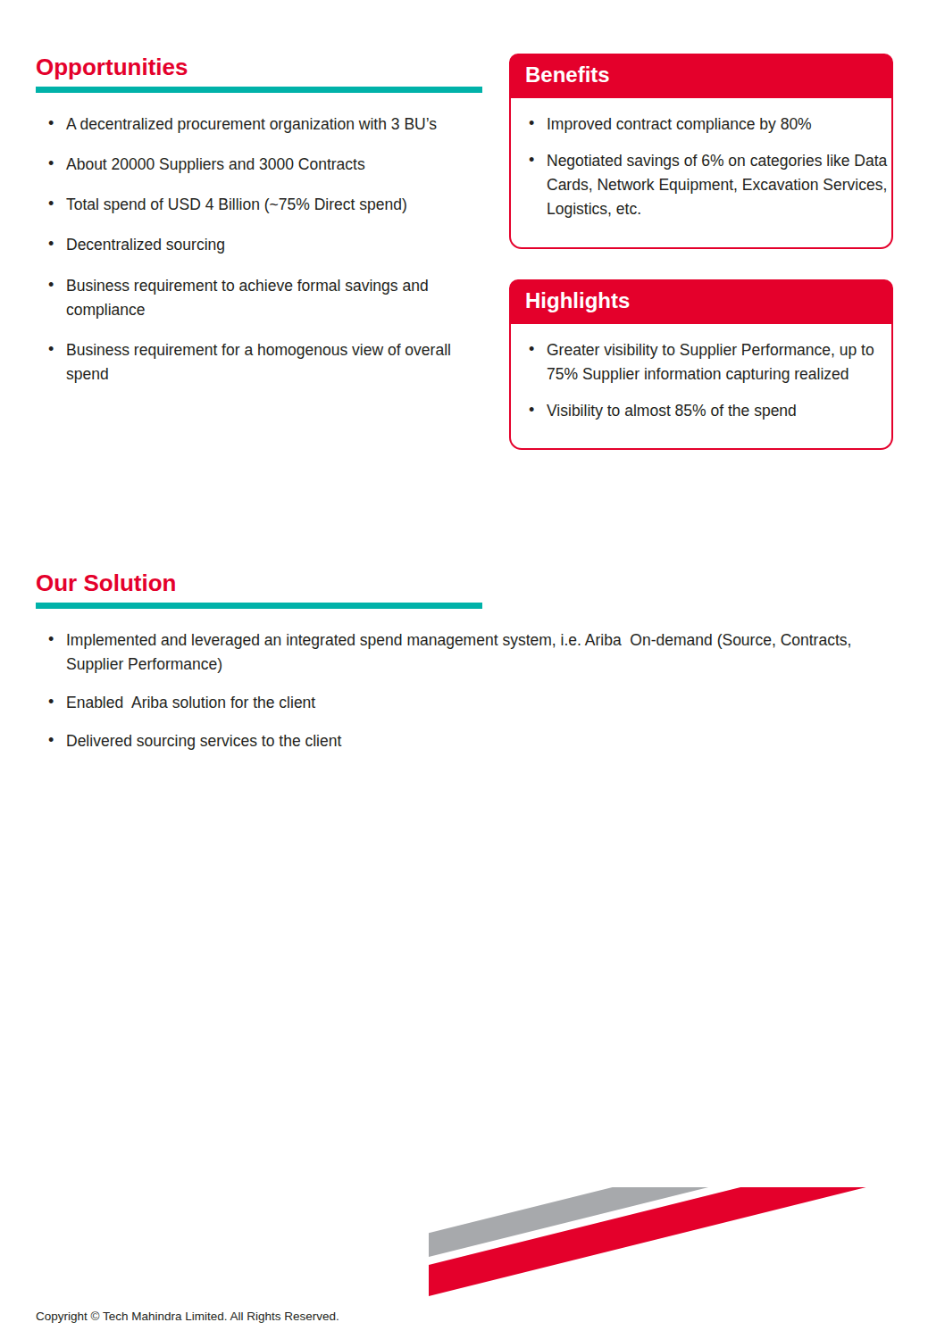Opportunities
A decentralized procurement organization with 3 BU’s
About 20000 Suppliers and 3000 Contracts
Total spend of USD 4 Billion (~75% Direct spend)
Decentralized sourcing
Business requirement to achieve formal savings and compliance
Business requirement for a homogenous view of overall spend
Benefits
Improved contract compliance by 80%
Negotiated savings of 6% on categories like Data Cards, Network Equipment, Excavation Services, Logistics, etc.
Highlights
Greater visibility to Supplier Performance, up to 75% Supplier information capturing realized
Visibility to almost 85% of the spend
Our Solution
Implemented and leveraged an integrated spend management system, i.e. Ariba On-demand (Source, Contracts, Supplier Performance)
Enabled Ariba solution for the client
Delivered sourcing services to the client
Connected World.
Connected Experiences.
Copyright © Tech Mahindra Limited. All Rights Reserved.